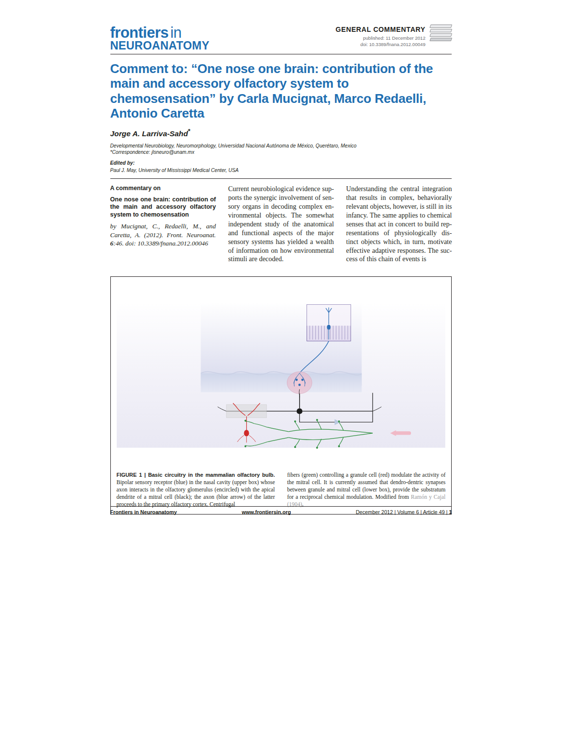frontiers in
NEUROANATOMY
General Commentary
published: 11 December 2012
doi: 10.3389/fnana.2012.00049
Comment to: “One nose one brain: contribution of the main and accessory olfactory system to chemosensation” by Carla Mucignat, Marco Redaelli, Antonio Caretta
Jorge A. Larriva-Sahd*
Developmental Neurobiology, Neuromorphology, Universidad Nacional Autónoma de México, Querétaro, Mexico
*Correspondence: jlsneuro@unam.mx
Edited by:
Paul J. May, University of Mississippi Medical Center, USA
A commentary on
One nose one brain: contribution of the main and accessory olfactory system to chemosensation
by Mucignat, C., Redaelli, M., and Caretta, A. (2012). Front. Neuroanat. 6:46. doi: 10.3389/fnana.2012.00046
Current neurobiological evidence supports the synergic involvement of sensory organs in decoding complex environmental objects. The somewhat independent study of the anatomical and functional aspects of the major sensory systems has yielded a wealth of information on how environmental stimuli are decoded.
Understanding the central integration that results in complex, behaviorally relevant objects, however, is still in its infancy. The same applies to chemical senses that act in concert to build representations of physiologically distinct objects which, in turn, motivate effective adaptive responses. The success of this chain of events is
FIGURE 1 | Basic circuitry in the mammalian olfactory bulb. Bipolar sensory receptor (blue) in the nasal cavity (upper box) whose axon interacts in the olfactory glomerulus (encircled) with the apical dendrite of a mitral cell (black); the axon (blue arrow) of the latter proceeds to the primary olfactory cortex. Centrifugal
fibers (green) controlling a granule cell (red) modulate the activity of the mitral cell. It is currently assumed that dendro-dentric synapses between granule and mitral cell (lower box), provide the substratum for a reciprocal chemical modulation. Modified from Ramón y Cajal (1904).
Frontiers in Neuroanatomy
www.frontiersin.org
December 2012 | Volume 6 | Article 49 | 1